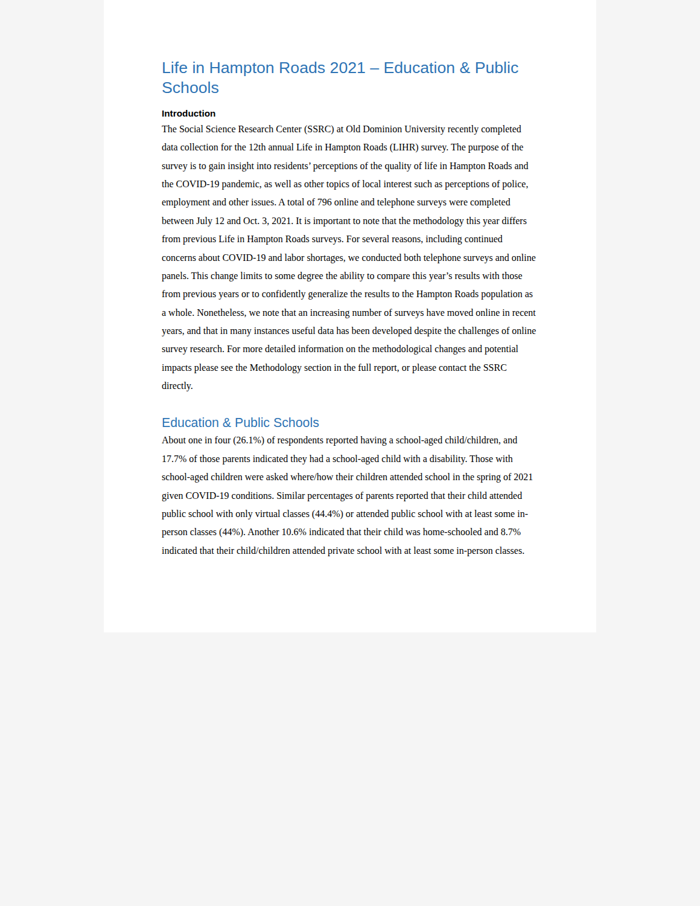Life in Hampton Roads 2021 – Education & Public Schools
Introduction
The Social Science Research Center (SSRC) at Old Dominion University recently completed data collection for the 12th annual Life in Hampton Roads (LIHR) survey. The purpose of the survey is to gain insight into residents’ perceptions of the quality of life in Hampton Roads and the COVID-19 pandemic, as well as other topics of local interest such as perceptions of police, employment and other issues. A total of 796 online and telephone surveys were completed between July 12 and Oct. 3, 2021. It is important to note that the methodology this year differs from previous Life in Hampton Roads surveys. For several reasons, including continued concerns about COVID-19 and labor shortages, we conducted both telephone surveys and online panels. This change limits to some degree the ability to compare this year’s results with those from previous years or to confidently generalize the results to the Hampton Roads population as a whole. Nonetheless, we note that an increasing number of surveys have moved online in recent years, and that in many instances useful data has been developed despite the challenges of online survey research. For more detailed information on the methodological changes and potential impacts please see the Methodology section in the full report, or please contact the SSRC directly.
Education & Public Schools
About one in four (26.1%) of respondents reported having a school-aged child/children, and 17.7% of those parents indicated they had a school-aged child with a disability. Those with school-aged children were asked where/how their children attended school in the spring of 2021 given COVID-19 conditions. Similar percentages of parents reported that their child attended public school with only virtual classes (44.4%) or attended public school with at least some in-person classes (44%). Another 10.6% indicated that their child was home-schooled and 8.7% indicated that their child/children attended private school with at least some in-person classes.